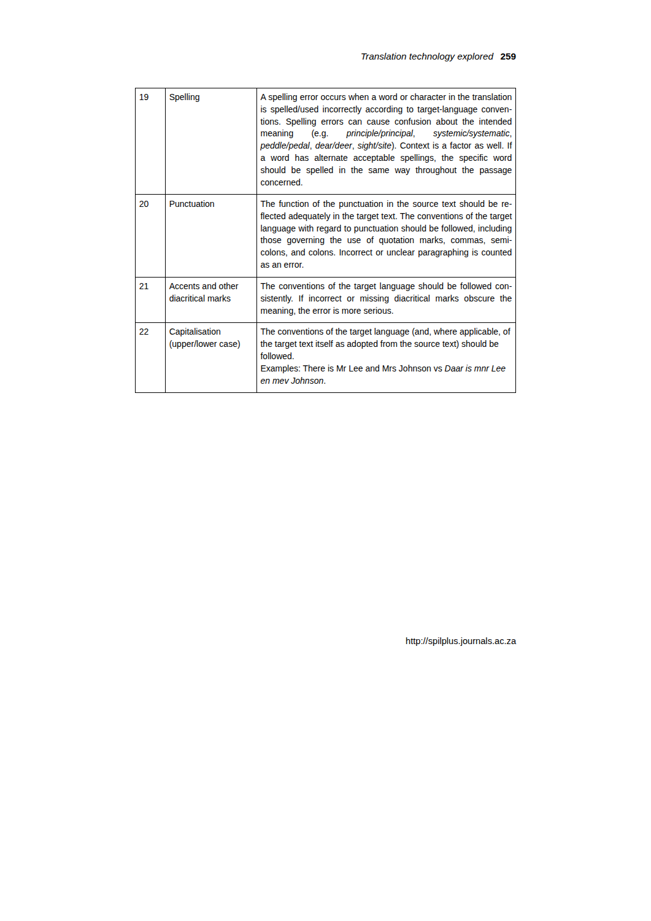Translation technology explored 259
| 19 | Spelling | A spelling error occurs when a word or character in the translation is spelled/used incorrectly according to target-language conventions. Spelling errors can cause confusion about the intended meaning (e.g. principle/principal , systemic/systematic , peddle/pedal , dear/deer , sight/site ). Context is a factor as well. If a word has alternate acceptable spellings, the specific word should be spelled in the same way throughout the passage concerned. |
| 20 | Punctuation | The function of the punctuation in the source text should be reflected adequately in the target text. The conventions of the target language with regard to punctuation should be followed, including those governing the use of quotation marks, commas, semicolons, and colons. Incorrect or unclear paragraphing is counted as an error. |
| 21 | Accents and other diacritical marks | The conventions of the target language should be followed consistently. If incorrect or missing diacritical marks obscure the meaning, the error is more serious. |
| 22 | Capitalisation (upper/lower case) | The conventions of the target language (and, where applicable, of the target text itself as adopted from the source text) should be followed. Examples: There is Mr Lee and Mrs Johnson vs Daar is mnr Lee en mev Johnson . |
http://spilplus.journals.ac.za